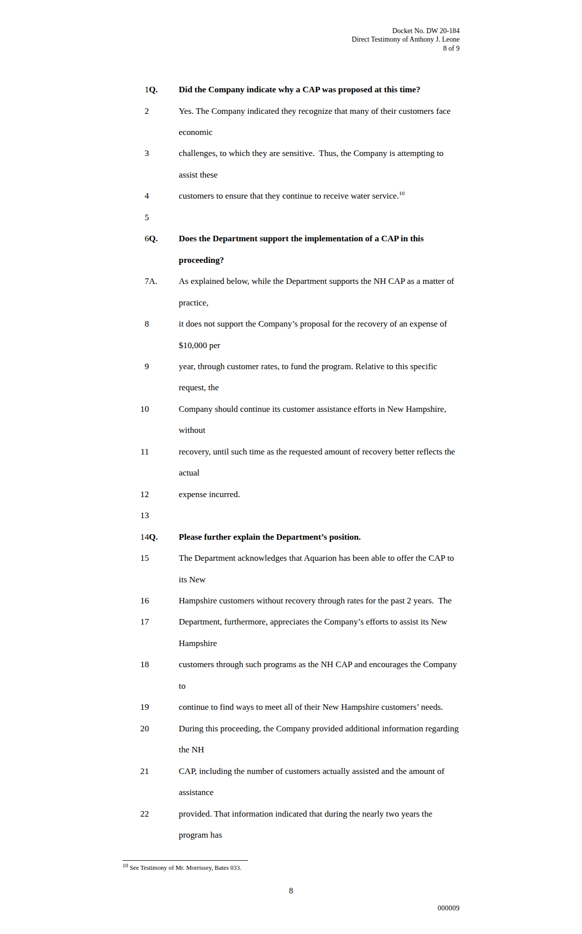Docket No. DW 20-184
Direct Testimony of Anthony J. Leone
8 of 9
| 1 | Q. | Did the Company indicate why a CAP was proposed at this time? |
| 2 | | Yes. The Company indicated they recognize that many of their customers face economic |
| 3 | | challenges, to which they are sensitive. Thus, the Company is attempting to assist these |
| 4 | | customers to ensure that they continue to receive water service. 10 |
| 5 | | |
| 6 | Q. | Does the Department support the implementation of a CAP in this proceeding? |
| 7 | A. | As explained below, while the Department supports the NH CAP as a matter of practice, |
| 8 | | it does not support the Company’s proposal for the recovery of an expense of $10,000 per |
| 9 | | year, through customer rates, to fund the program. Relative to this specific request, the |
| 10 | | Company should continue its customer assistance efforts in New Hampshire, without |
| 11 | | recovery, until such time as the requested amount of recovery better reflects the actual |
| 12 | | expense incurred. |
| 13 | | |
| 14 | Q. | Please further explain the Department’s position. |
| 15 | | The Department acknowledges that Aquarion has been able to offer the CAP to its New |
| 16 | | Hampshire customers without recovery through rates for the past 2 years. The |
| 17 | | Department, furthermore, appreciates the Company’s efforts to assist its New Hampshire |
| 18 | | customers through such programs as the NH CAP and encourages the Company to |
| 19 | | continue to find ways to meet all of their New Hampshire customers’ needs. |
| 20 | | During this proceeding, the Company provided additional information regarding the NH |
| 21 | | CAP, including the number of customers actually assisted and the amount of assistance |
| 22 | | provided. That information indicated that during the nearly two years the program has |
10 See Testimony of Mr. Morrissey, Bates 033.
8
000009